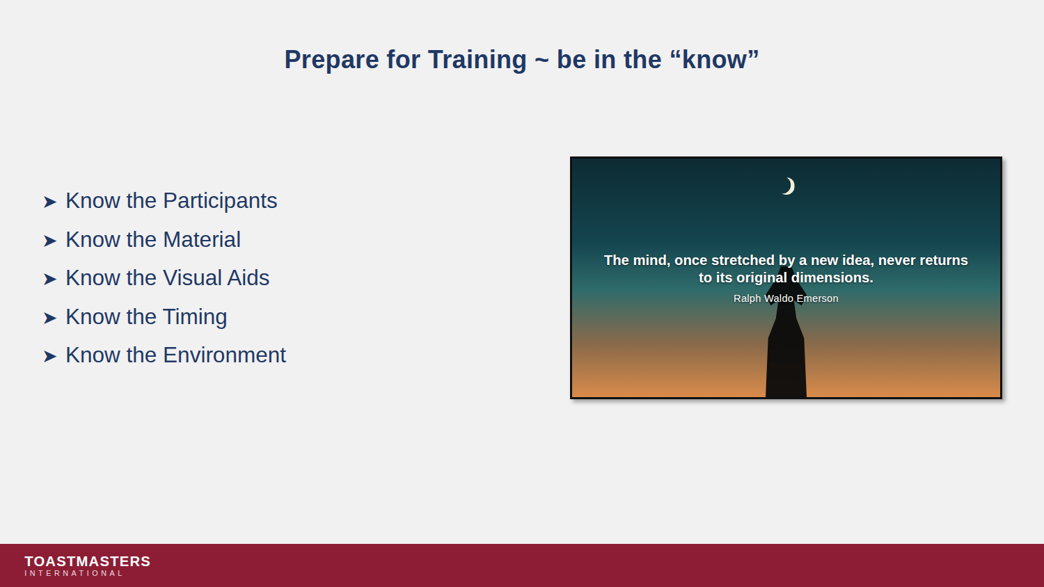Prepare for Training ~ be in the “know”
Know the Participants
Know the Material
Know the Visual Aids
Know the Timing
Know the Environment
The mind, once stretched by a new idea, never returns to its original dimensions. Ralph Waldo Emerson
TOASTMASTERS
INTERNATIONAL